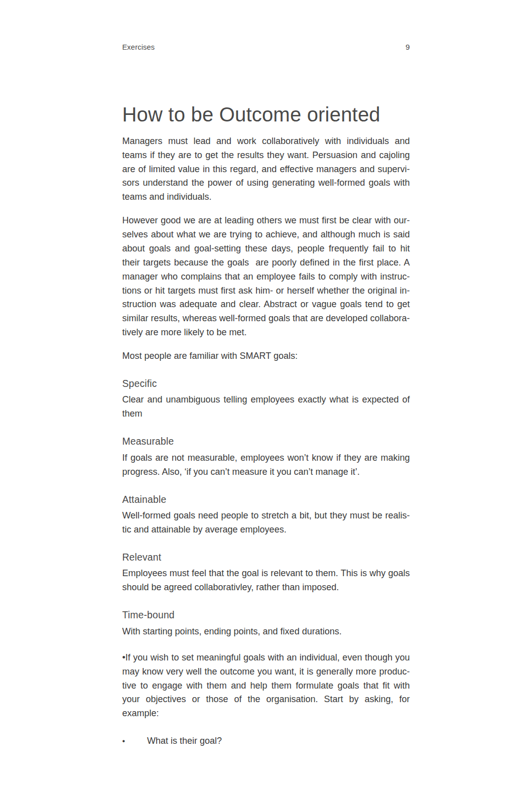Exercises 9
How to be Outcome oriented
Managers must lead and work collaboratively with individuals and teams if they are to get the results they want. Persuasion and cajoling are of limited value in this regard, and effective managers and supervisors understand the power of using generating well-formed goals with teams and individuals.
However good we are at leading others we must first be clear with ourselves about what we are trying to achieve, and although much is said about goals and goal-setting these days, people frequently fail to hit their targets because the goals are poorly defined in the first place. A manager who complains that an employee fails to comply with instructions or hit targets must first ask him- or herself whether the original instruction was adequate and clear. Abstract or vague goals tend to get similar results, whereas well-formed goals that are developed collaboratively are more likely to be met.
Most people are familiar with SMART goals:
Specific
Clear and unambiguous telling employees exactly what is expected of them
Measurable
If goals are not measurable, employees won’t know if they are making progress. Also, ‘if you can’t measure it you can’t manage it’.
Attainable
Well-formed goals need people to stretch a bit, but they must be realistic and attainable by average employees.
Relevant
Employees must feel that the goal is relevant to them. This is why goals should be agreed collaborativley, rather than imposed.
Time-bound
With starting points, ending points, and fixed durations.
•If you wish to set meaningful goals with an individual, even though you may know very well the outcome you want, it is generally more productive to engage with them and help them formulate goals that fit with your objectives or those of the organisation. Start by asking, for example:
•What is their goal?